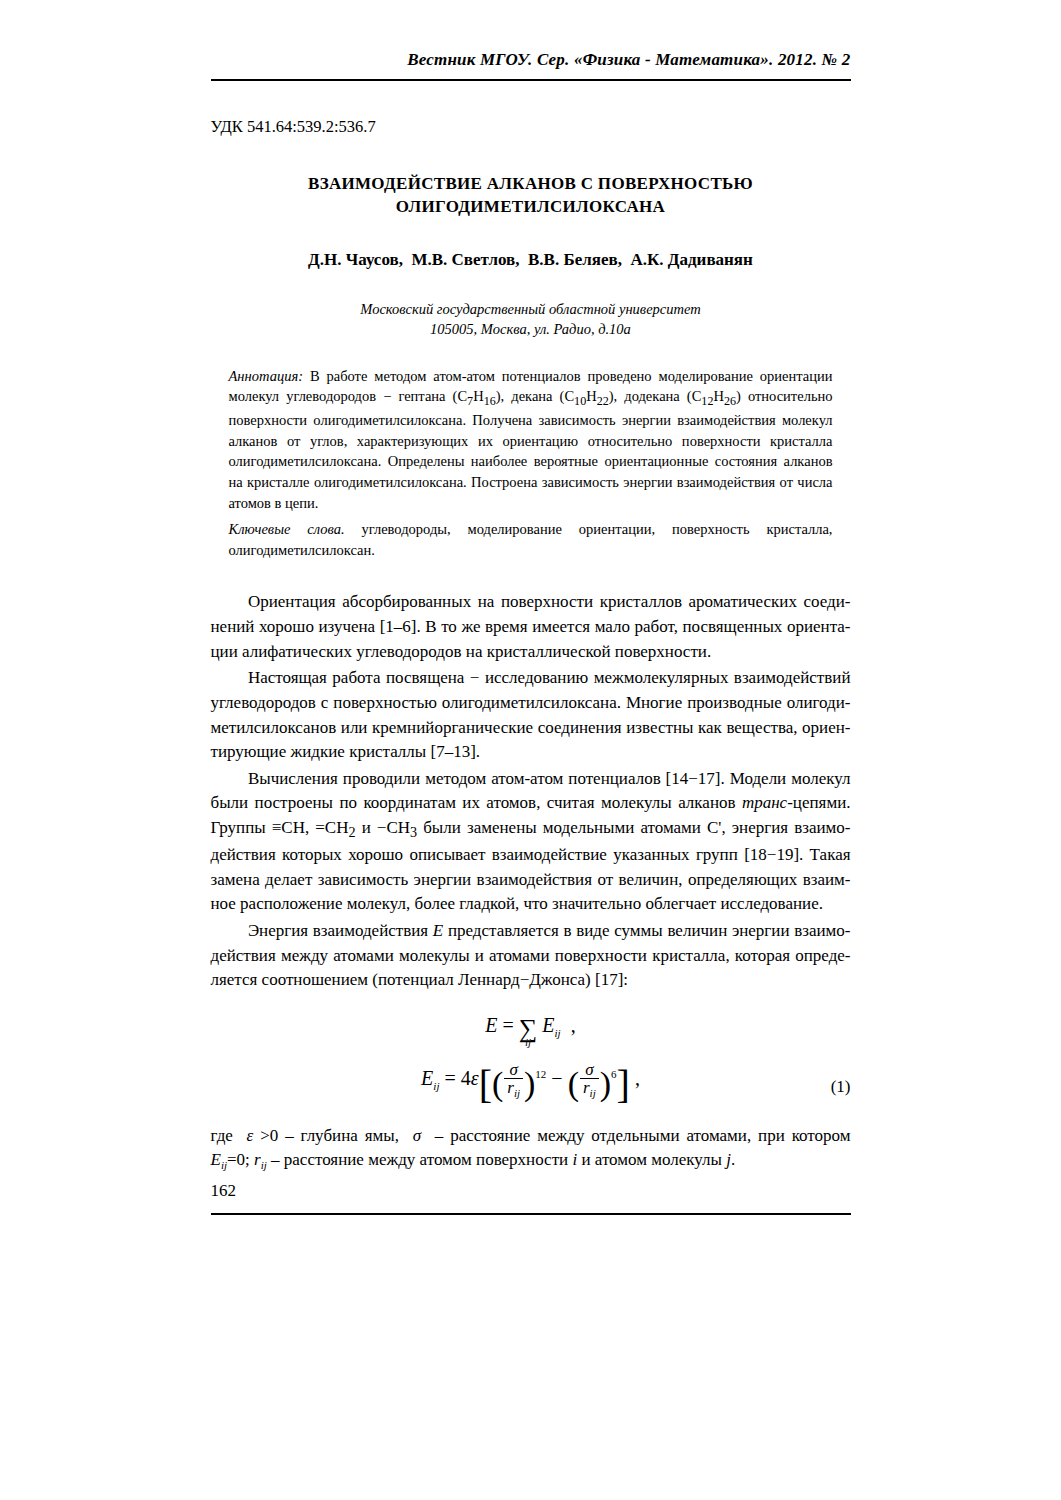Вестник МГОУ. Сер. «Физика - Математика». 2012. № 2
УДК 541.64:539.2:536.7
Взаимодействие алканов с поверхностью
олигодиметилсилоксана
Д.Н. Чаусов, М.В. Светлов, В.В. Беляев, А.К. Дадиванян
Московский государственный областной университет
105005, Москва, ул. Радио, д.10а
Аннотация: В работе методом атом-атом потенциалов проведено моделирование ориентации молекул углеводородов − гептана (C7H16), декана (C10H22), додекана (C12H26) относительно поверхности олигодиметилсилоксана. Получена зависимость энергии взаимодействия молекул алканов от углов, характеризующих их ориентацию относительно поверхности кристалла олигодиметилсилоксана. Определены наиболее вероятные ориентационные состояния алканов на кристалле олигодиметилсилоксана. Построена зависимость энергии взаимодействия от числа атомов в цепи.
Ключевые слова. углеводороды, моделирование ориентации, поверхность кристалла, олигодиметилсилоксан.
Ориентация абсорбированных на поверхности кристаллов ароматических соединений хорошо изучена [1–6]. В то же время имеется мало работ, посвященных ориентации алифатических углеводородов на кристаллической поверхности.
Настоящая работа посвящена − исследованию межмолекулярных взаимодействий углеводородов с поверхностью олигодиметилсилоксана. Многие производные олигодиметилсилоксанов или кремнийорганические соединения известны как вещества, ориентирующие жидкие кристаллы [7–13].
Вычисления проводили методом атом-атом потенциалов [14−17]. Модели молекул были построены по координатам их атомов, считая молекулы алканов транс-цепями. Группы ≡CH, =CH2 и −CH3 были заменены модельными атомами C', энергия взаимодействия которых хорошо описывает взаимодействие указанных групп [18−19]. Такая замена делает зависимость энергии взаимодействия от величин, определяющих взаимное расположение молекул, более гладкой, что значительно облегчает исследование.
Энергия взаимодействия E представляется в виде суммы величин энергии взаимодействия между атомами молекулы и атомами поверхности кристалла, которая определяется соотношением (потенциал Леннард−Джонса) [17]:
E = ∑ij Eij ,
Eij = 4ε[(σrij)12 − (σrij)6] ,
(1)
где ε >0 – глубина ямы, σ – расстояние между отдельными атомами, при котором Eij=0; rij – расстояние между атомом поверхности i и атомом молекулы j.
162